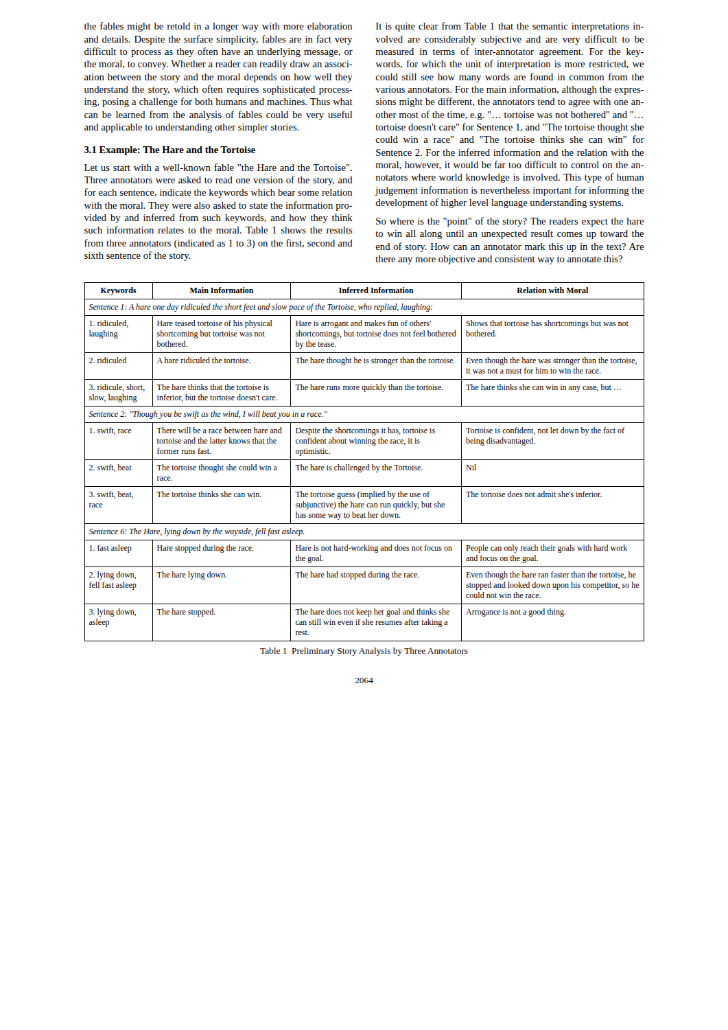the fables might be retold in a longer way with more elaboration and details. Despite the surface simplicity, fables are in fact very difficult to process as they often have an underlying message, or the moral, to convey. Whether a reader can readily draw an association between the story and the moral depends on how well they understand the story, which often requires sophisticated processing, posing a challenge for both humans and machines. Thus what can be learned from the analysis of fables could be very useful and applicable to understanding other simpler stories.
3.1 Example: The Hare and the Tortoise
Let us start with a well-known fable "the Hare and the Tortoise". Three annotators were asked to read one version of the story, and for each sentence, indicate the keywords which bear some relation with the moral. They were also asked to state the information provided by and inferred from such keywords, and how they think such information relates to the moral. Table 1 shows the results from three annotators (indicated as 1 to 3) on the first, second and sixth sentence of the story.
It is quite clear from Table 1 that the semantic interpretations involved are considerably subjective and are very difficult to be measured in terms of inter-annotator agreement. For the keywords, for which the unit of interpretation is more restricted, we could still see how many words are found in common from the various annotators. For the main information, although the expressions might be different, the annotators tend to agree with one another most of the time, e.g. "… tortoise was not bothered" and "… tortoise doesn't care" for Sentence 1, and "The tortoise thought she could win a race" and "The tortoise thinks she can win" for Sentence 2. For the inferred information and the relation with the moral, however, it would be far too difficult to control on the annotators where world knowledge is involved. This type of human judgement information is nevertheless important for informing the development of higher level language understanding systems.
So where is the "point" of the story? The readers expect the hare to win all along until an unexpected result comes up toward the end of story. How can an annotator mark this up in the text? Are there any more objective and consistent way to annotate this?
| Keywords | Main Information | Inferred Information | Relation with Moral |
| --- | --- | --- | --- |
| Sentence 1: A hare one day ridiculed the short feet and slow pace of the Tortoise, who replied, laughing: |
| 1. ridiculed, laughing | Hare teased tortoise of his physical shortcoming but tortoise was not bothered. | Hare is arrogant and makes fun of others' shortcomings, but tortoise does not feel bothered by the tease. | Shows that tortoise has shortcomings but was not bothered. |
| 2. ridiculed | A hare ridiculed the tortoise. | The hare thought he is stronger than the tortoise. | Even though the hare was stronger than the tortoise, it was not a must for him to win the race. |
| 3. ridicule, short, slow, laughing | The hare thinks that the tortoise is inferior, but the tortoise doesn't care. | The hare runs more quickly than the tortoise. | The hare thinks she can win in any case, but … |
| Sentence 2: "Though you be swift as the wind, I will beat you in a race." |
| 1. swift, race | There will be a race between hare and tortoise and the latter knows that the former runs fast. | Despite the shortcomings it has, tortoise is confident about winning the race, it is optimistic. | Tortoise is confident, not let down by the fact of being disadvantaged. |
| 2. swift, beat | The tortoise thought she could win a race. | The hare is challenged by the Tortoise. | Nil |
| 3. swift, beat, race | The tortoise thinks she can win. | The tortoise guess (implied by the use of subjunctive) the hare can run quickly, but she has some way to beat her down. | The tortoise does not admit she's inferior. |
| Sentence 6: The Hare, lying down by the wayside, fell fast asleep. |
| 1. fast asleep | Hare stopped during the race. | Hare is not hard-working and does not focus on the goal. | People can only reach their goals with hard work and focus on the goal. |
| 2. lying down, fell fast asleep | The hare lying down. | The hare had stopped during the race. | Even though the hare ran faster than the tortoise, he stopped and looked down upon his competitor, so he could not win the race. |
| 3. lying down, asleep | The hare stopped. | The hare does not keep her goal and thinks she can still win even if she resumes after taking a rest. | Arrogance is not a good thing. |
Table 1 Preliminary Story Analysis by Three Annotators
2064